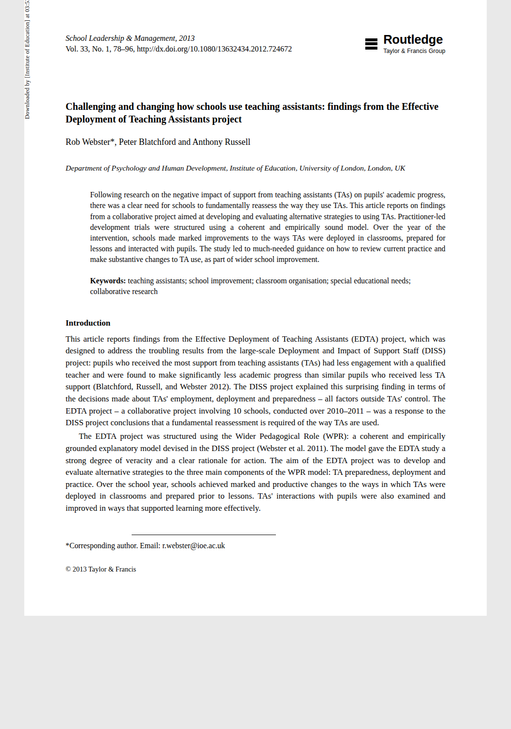Downloaded by [Institute of Education] at 03:53 06 March 2013
School Leadership & Management, 2013
Vol. 33, No. 1, 78–96, http://dx.doi.org/10.1080/13632434.2012.724672
Routledge
Taylor & Francis Group
Challenging and changing how schools use teaching assistants: findings from the Effective Deployment of Teaching Assistants project
Rob Webster*, Peter Blatchford and Anthony Russell
Department of Psychology and Human Development, Institute of Education, University of London, London, UK
Following research on the negative impact of support from teaching assistants (TAs) on pupils' academic progress, there was a clear need for schools to fundamentally reassess the way they use TAs. This article reports on findings from a collaborative project aimed at developing and evaluating alternative strategies to using TAs. Practitioner-led development trials were structured using a coherent and empirically sound model. Over the year of the intervention, schools made marked improvements to the ways TAs were deployed in classrooms, prepared for lessons and interacted with pupils. The study led to much-needed guidance on how to review current practice and make substantive changes to TA use, as part of wider school improvement.
Keywords: teaching assistants; school improvement; classroom organisation; special educational needs; collaborative research
Introduction
This article reports findings from the Effective Deployment of Teaching Assistants (EDTA) project, which was designed to address the troubling results from the large-scale Deployment and Impact of Support Staff (DISS) project: pupils who received the most support from teaching assistants (TAs) had less engagement with a qualified teacher and were found to make significantly less academic progress than similar pupils who received less TA support (Blatchford, Russell, and Webster 2012). The DISS project explained this surprising finding in terms of the decisions made about TAs' employment, deployment and preparedness – all factors outside TAs' control. The EDTA project – a collaborative project involving 10 schools, conducted over 2010–2011 – was a response to the DISS project conclusions that a fundamental reassessment is required of the way TAs are used.
The EDTA project was structured using the Wider Pedagogical Role (WPR): a coherent and empirically grounded explanatory model devised in the DISS project (Webster et al. 2011). The model gave the EDTA study a strong degree of veracity and a clear rationale for action. The aim of the EDTA project was to develop and evaluate alternative strategies to the three main components of the WPR model: TA preparedness, deployment and practice. Over the school year, schools achieved marked and productive changes to the ways in which TAs were deployed in classrooms and prepared prior to lessons. TAs' interactions with pupils were also examined and improved in ways that supported learning more effectively.
*Corresponding author. Email: r.webster@ioe.ac.uk
© 2013 Taylor & Francis